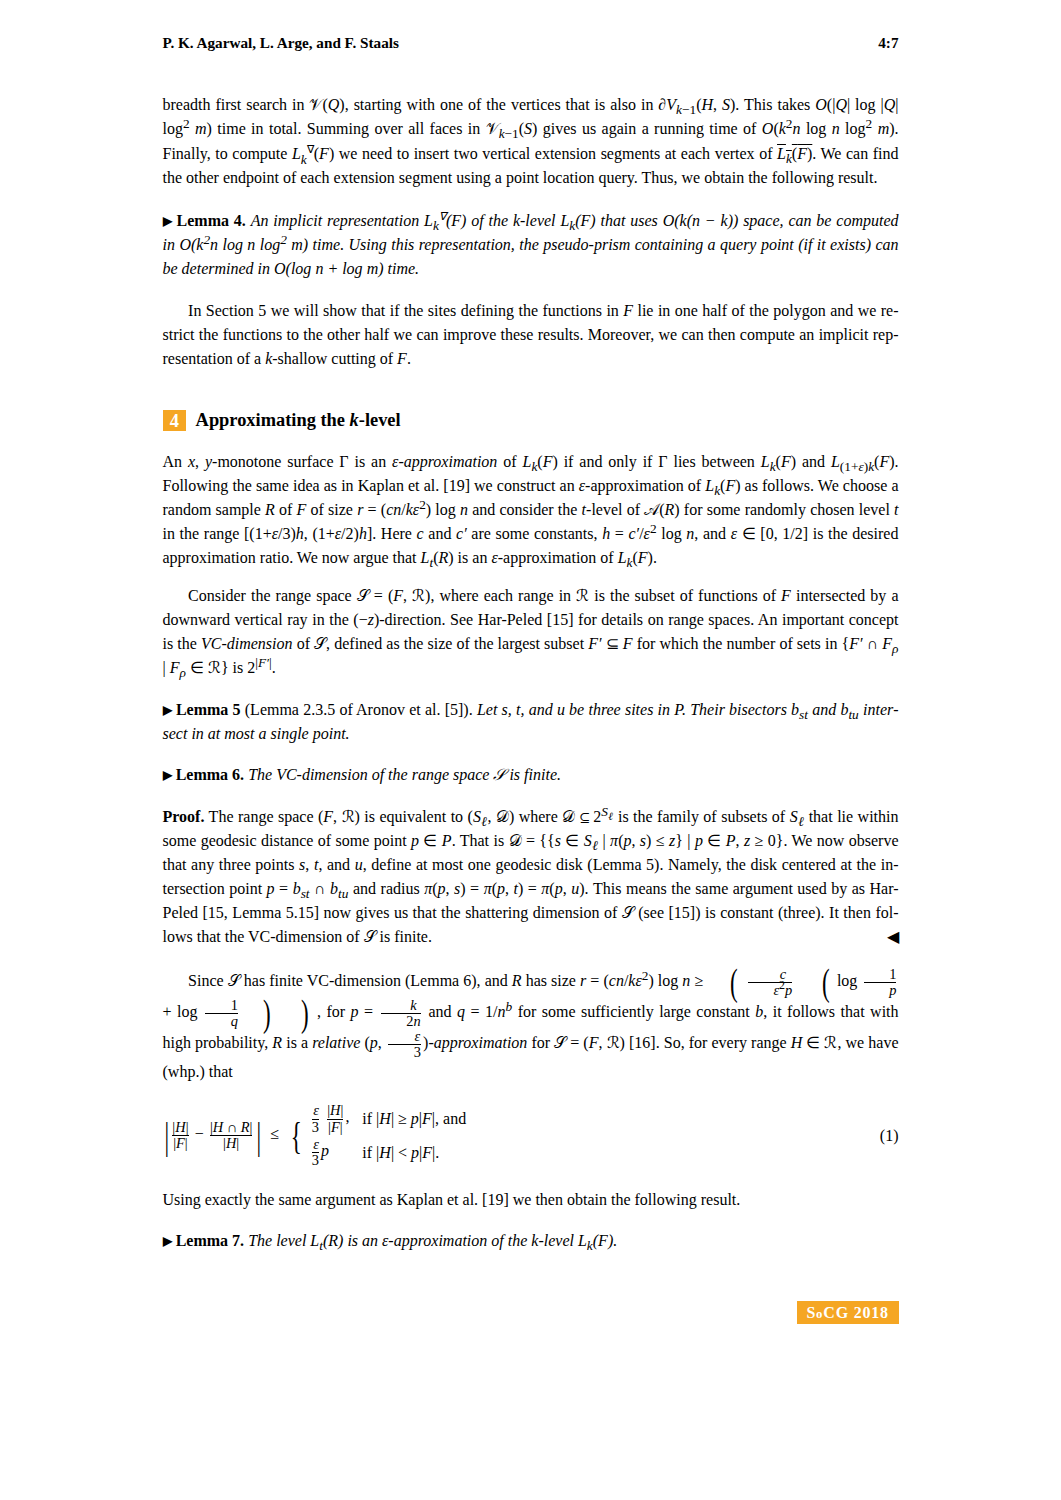P. K. Agarwal, L. Arge, and F. Staals 4:7
breadth first search in 𝒱(Q), starting with one of the vertices that is also in ∂Vk−1(H, S). This takes O(|Q| log |Q| log2 m) time in total. Summing over all faces in 𝒱k−1(S) gives us again a running time of O(k2n log n log2 m). Finally, to compute Lk∇(F) we need to insert two vertical extension segments at each vertex of Lk(F). We can find the other endpoint of each extension segment using a point location query. Thus, we obtain the following result.
Lemma 4. An implicit representation Lk∇(F) of the k-level Lk(F) that uses O(k(n − k)) space, can be computed in O(k2n log n log2 m) time. Using this representation, the pseudo-prism containing a query point (if it exists) can be determined in O(log n + log m) time.
In Section 5 we will show that if the sites defining the functions in F lie in one half of the polygon and we restrict the functions to the other half we can improve these results. Moreover, we can then compute an implicit representation of a k-shallow cutting of F.
4 Approximating the k-level
An x, y-monotone surface Γ is an ε-approximation of Lk(F) if and only if Γ lies between Lk(F) and L(1+ε)k(F). Following the same idea as in Kaplan et al. [19] we construct an ε-approximation of Lk(F) as follows. We choose a random sample R of F of size r = (cn/kε2) log n and consider the t-level of 𝒜(R) for some randomly chosen level t in the range [(1+ε/3)h, (1+ε/2)h]. Here c and c′ are some constants, h = c′/ε2 log n, and ε ∈ [0, 1/2] is the desired approximation ratio. We now argue that Lt(R) is an ε-approximation of Lk(F).
Consider the range space 𝒮 = (F, ℛ), where each range in ℛ is the subset of functions of F intersected by a downward vertical ray in the (−z)-direction. See Har-Peled [15] for details on range spaces. An important concept is the VC-dimension of 𝒮, defined as the size of the largest subset F′ ⊆ F for which the number of sets in {F′ ∩ Fρ | Fρ ∈ ℛ} is 2|F′|.
Lemma 5 (Lemma 2.3.5 of Aronov et al. [5]). Let s, t, and u be three sites in P. Their bisectors bst and btu intersect in at most a single point.
Lemma 6. The VC-dimension of the range space 𝒮 is finite.
Proof. The range space (F, ℛ) is equivalent to (Sℓ, 𝒟) where 𝒟 ⊆ 2Sℓ is the family of subsets of Sℓ that lie within some geodesic distance of some point p ∈ P. That is 𝒟 = {{s ∈ Sℓ | π(p, s) ≤ z} | p ∈ P, z ≥ 0}. We now observe that any three points s, t, and u, define at most one geodesic disk (Lemma 5). Namely, the disk centered at the intersection point p = bst ∩ btu and radius π(p, s) = π(p, t) = π(p, u). This means the same argument used by as Har-Peled [15, Lemma 5.15] now gives us that the shattering dimension of 𝒮 (see [15]) is constant (three). It then follows that the VC-dimension of 𝒮 is finite. ◀
Since 𝒮 has finite VC-dimension (Lemma 6), and R has size r = (cn/kε2) log n ≥ (cε2p (log 1 p + log 1 q)), for p = k 2n and q = 1/nb for some sufficiently large constant b, it follows that with high probability, R is a relative (p, ε 3)-approximation for 𝒮 = (F, ℛ) [16]. So, for every range H ∈ ℛ, we have (whp.) that
||H||F| − |H ∩ R||H|| ≤ { ε 3 |H||F|, if |H| ≥ p|F|, and ε 3 p if |H| < p|F|. (1)
Using exactly the same argument as Kaplan et al. [19] we then obtain the following result.
Lemma 7. The level Lt(R) is an ε-approximation of the k-level Lk(F).
So CG 2018